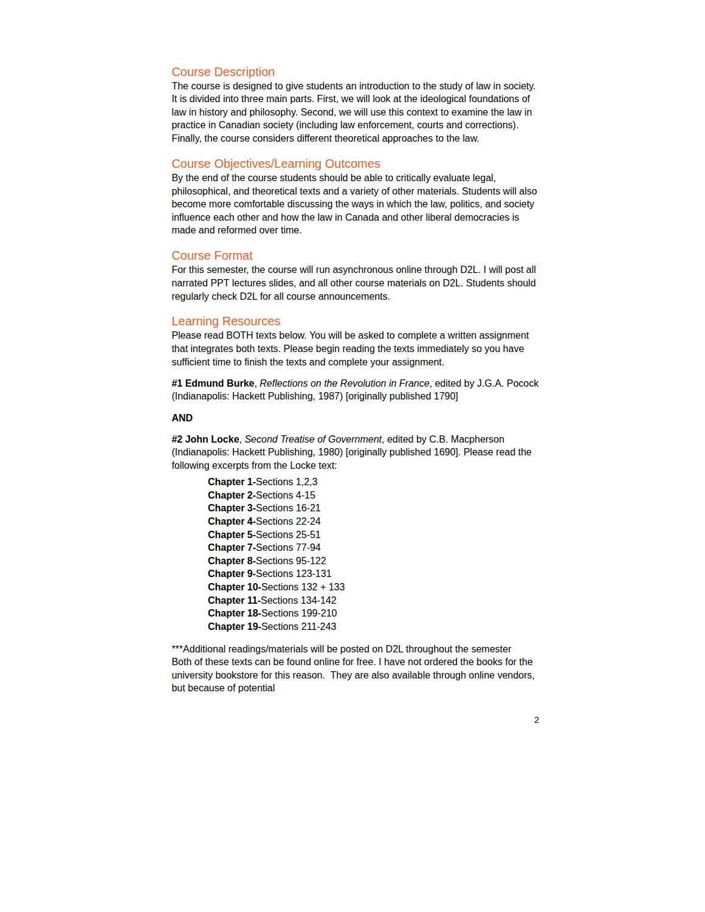Course Description
The course is designed to give students an introduction to the study of law in society. It is divided into three main parts. First, we will look at the ideological foundations of law in history and philosophy. Second, we will use this context to examine the law in practice in Canadian society (including law enforcement, courts and corrections). Finally, the course considers different theoretical approaches to the law.
Course Objectives/Learning Outcomes
By the end of the course students should be able to critically evaluate legal, philosophical, and theoretical texts and a variety of other materials. Students will also become more comfortable discussing the ways in which the law, politics, and society influence each other and how the law in Canada and other liberal democracies is made and reformed over time.
Course Format
For this semester, the course will run asynchronous online through D2L. I will post all narrated PPT lectures slides, and all other course materials on D2L. Students should regularly check D2L for all course announcements.
Learning Resources
Please read BOTH texts below. You will be asked to complete a written assignment that integrates both texts. Please begin reading the texts immediately so you have sufficient time to finish the texts and complete your assignment.
#1 Edmund Burke, Reflections on the Revolution in France, edited by J.G.A. Pocock (Indianapolis: Hackett Publishing, 1987) [originally published 1790]
AND
#2 John Locke, Second Treatise of Government, edited by C.B. Macpherson (Indianapolis: Hackett Publishing, 1980) [originally published 1690]. Please read the following excerpts from the Locke text:
Chapter 1-Sections 1,2,3
Chapter 2-Sections 4-15
Chapter 3-Sections 16-21
Chapter 4-Sections 22-24
Chapter 5-Sections 25-51
Chapter 7-Sections 77-94
Chapter 8-Sections 95-122
Chapter 9-Sections 123-131
Chapter 10-Sections 132 + 133
Chapter 11-Sections 134-142
Chapter 18-Sections 199-210
Chapter 19-Sections 211-243
***Additional readings/materials will be posted on D2L throughout the semester
Both of these texts can be found online for free. I have not ordered the books for the university bookstore for this reason. They are also available through online vendors, but because of potential
2